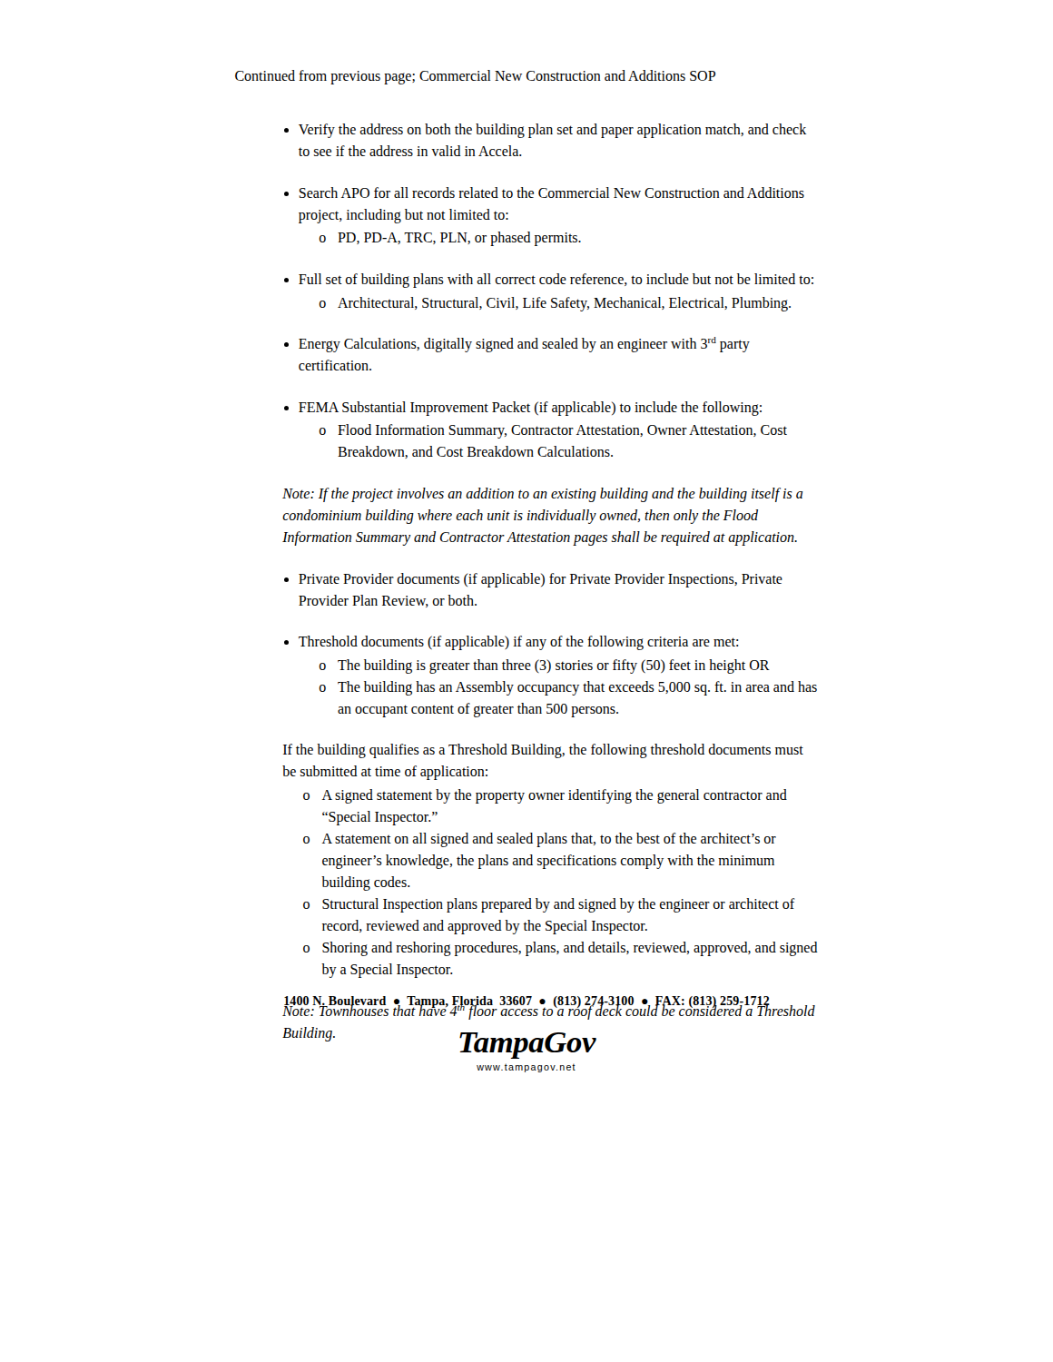Continued from previous page; Commercial New Construction and Additions SOP
Verify the address on both the building plan set and paper application match, and check to see if the address in valid in Accela.
Search APO for all records related to the Commercial New Construction and Additions project, including but not limited to:
PD, PD-A, TRC, PLN, or phased permits.
Full set of building plans with all correct code reference, to include but not be limited to:
Architectural, Structural, Civil, Life Safety, Mechanical, Electrical, Plumbing.
Energy Calculations, digitally signed and sealed by an engineer with 3rd party certification.
FEMA Substantial Improvement Packet (if applicable) to include the following:
Flood Information Summary, Contractor Attestation, Owner Attestation, Cost Breakdown, and Cost Breakdown Calculations.
Note: If the project involves an addition to an existing building and the building itself is a condominium building where each unit is individually owned, then only the Flood Information Summary and Contractor Attestation pages shall be required at application.
Private Provider documents (if applicable) for Private Provider Inspections, Private Provider Plan Review, or both.
Threshold documents (if applicable) if any of the following criteria are met:
The building is greater than three (3) stories or fifty (50) feet in height OR
The building has an Assembly occupancy that exceeds 5,000 sq. ft. in area and has an occupant content of greater than 500 persons.
If the building qualifies as a Threshold Building, the following threshold documents must be submitted at time of application:
A signed statement by the property owner identifying the general contractor and “Special Inspector.”
A statement on all signed and sealed plans that, to the best of the architect’s or engineer’s knowledge, the plans and specifications comply with the minimum building codes.
Structural Inspection plans prepared by and signed by the engineer or architect of record, reviewed and approved by the Special Inspector.
Shoring and reshoring procedures, plans, and details, reviewed, approved, and signed by a Special Inspector.
Note: Townhouses that have 4th floor access to a roof deck could be considered a Threshold Building.
1400 N. Boulevard ● Tampa, Florida 33607 ● (813) 274-3100 ● FAX: (813) 259-1712
TampaGov
www.tampagov.net